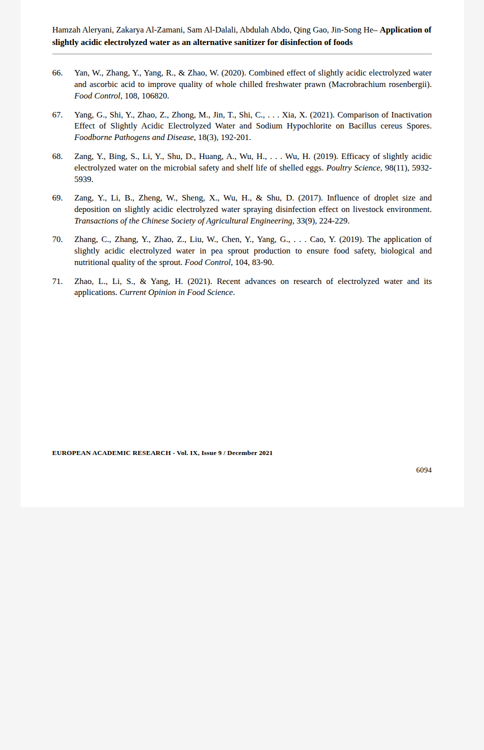Hamzah Aleryani, Zakarya Al-Zamani, Sam Al-Dalali, Abdulah Abdo, Qing Gao, Jin-Song He– Application of slightly acidic electrolyzed water as an alternative sanitizer for disinfection of foods
Yan, W., Zhang, Y., Yang, R., & Zhao, W. (2020). Combined effect of slightly acidic electrolyzed water and ascorbic acid to improve quality of whole chilled freshwater prawn (Macrobrachium rosenbergii). Food Control, 108, 106820.
Yang, G., Shi, Y., Zhao, Z., Zhong, M., Jin, T., Shi, C., . . . Xia, X. (2021). Comparison of Inactivation Effect of Slightly Acidic Electrolyzed Water and Sodium Hypochlorite on Bacillus cereus Spores. Foodborne Pathogens and Disease, 18(3), 192-201.
Zang, Y., Bing, S., Li, Y., Shu, D., Huang, A., Wu, H., . . . Wu, H. (2019). Efficacy of slightly acidic electrolyzed water on the microbial safety and shelf life of shelled eggs. Poultry Science, 98(11), 5932-5939.
Zang, Y., Li, B., Zheng, W., Sheng, X., Wu, H., & Shu, D. (2017). Influence of droplet size and deposition on slightly acidic electrolyzed water spraying disinfection effect on livestock environment. Transactions of the Chinese Society of Agricultural Engineering, 33(9), 224-229.
Zhang, C., Zhang, Y., Zhao, Z., Liu, W., Chen, Y., Yang, G., . . . Cao, Y. (2019). The application of slightly acidic electrolyzed water in pea sprout production to ensure food safety, biological and nutritional quality of the sprout. Food Control, 104, 83-90.
Zhao, L., Li, S., & Yang, H. (2021). Recent advances on research of electrolyzed water and its applications. Current Opinion in Food Science.
EUROPEAN ACADEMIC RESEARCH - Vol. IX, Issue 9 / December 2021
6094